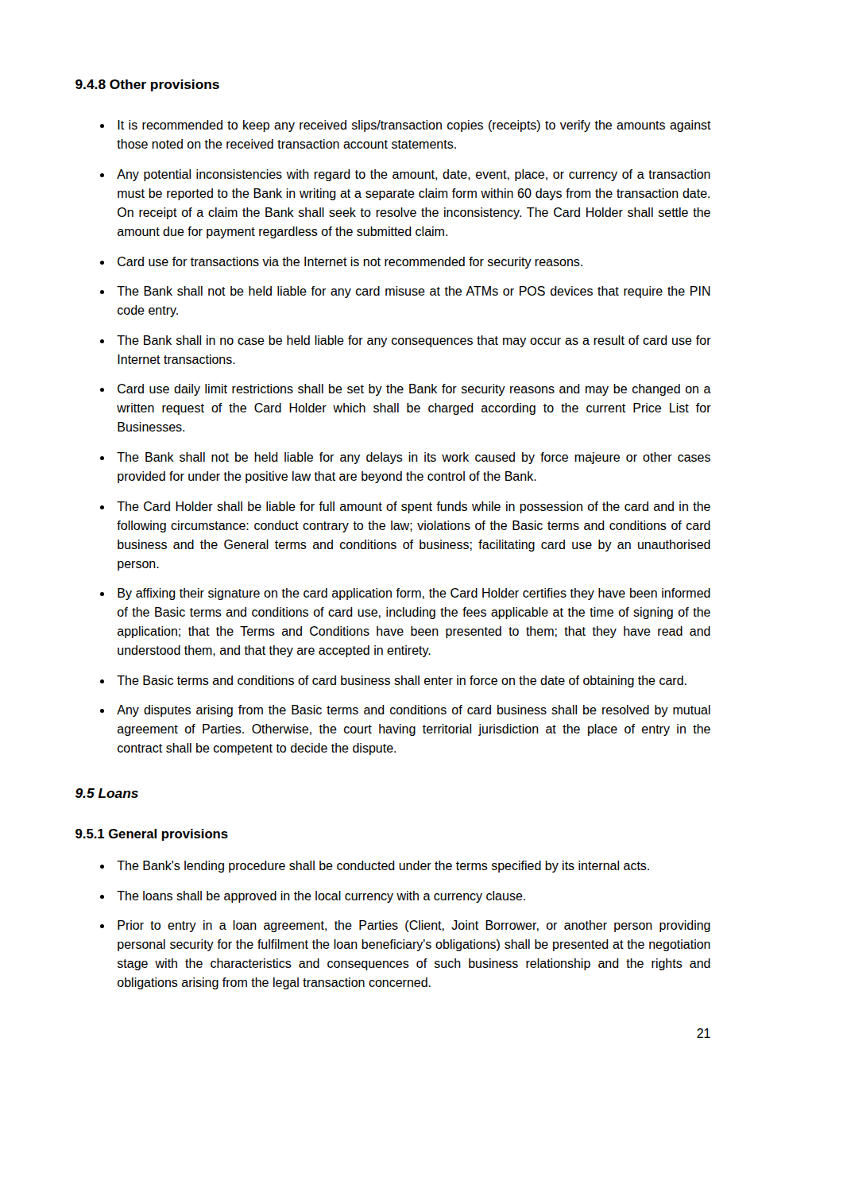9.4.8 Other provisions
It is recommended to keep any received slips/transaction copies (receipts) to verify the amounts against those noted on the received transaction account statements.
Any potential inconsistencies with regard to the amount, date, event, place, or currency of a transaction must be reported to the Bank in writing at a separate claim form within 60 days from the transaction date. On receipt of a claim the Bank shall seek to resolve the inconsistency. The Card Holder shall settle the amount due for payment regardless of the submitted claim.
Card use for transactions via the Internet is not recommended for security reasons.
The Bank shall not be held liable for any card misuse at the ATMs or POS devices that require the PIN code entry.
The Bank shall in no case be held liable for any consequences that may occur as a result of card use for Internet transactions.
Card use daily limit restrictions shall be set by the Bank for security reasons and may be changed on a written request of the Card Holder which shall be charged according to the current Price List for Businesses.
The Bank shall not be held liable for any delays in its work caused by force majeure or other cases provided for under the positive law that are beyond the control of the Bank.
The Card Holder shall be liable for full amount of spent funds while in possession of the card and in the following circumstance: conduct contrary to the law; violations of the Basic terms and conditions of card business and the General terms and conditions of business; facilitating card use by an unauthorised person.
By affixing their signature on the card application form, the Card Holder certifies they have been informed of the Basic terms and conditions of card use, including the fees applicable at the time of signing of the application; that the Terms and Conditions have been presented to them; that they have read and understood them, and that they are accepted in entirety.
The Basic terms and conditions of card business shall enter in force on the date of obtaining the card.
Any disputes arising from the Basic terms and conditions of card business shall be resolved by mutual agreement of Parties. Otherwise, the court having territorial jurisdiction at the place of entry in the contract shall be competent to decide the dispute.
9.5 Loans
9.5.1 General provisions
The Bank's lending procedure shall be conducted under the terms specified by its internal acts.
The loans shall be approved in the local currency with a currency clause.
Prior to entry in a loan agreement, the Parties (Client, Joint Borrower, or another person providing personal security for the fulfilment the loan beneficiary's obligations) shall be presented at the negotiation stage with the characteristics and consequences of such business relationship and the rights and obligations arising from the legal transaction concerned.
21